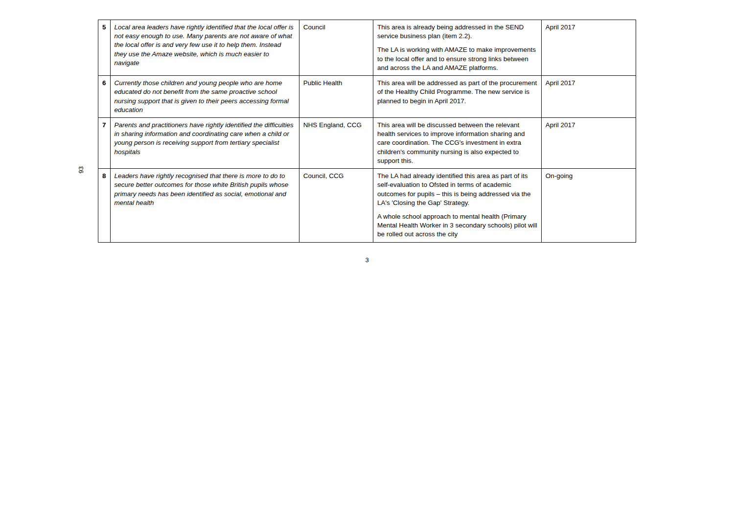93
| 5 | Local area leaders have rightly identified that the local offer is not easy enough to use. Many parents are not aware of what the local offer is and very few use it to help them. Instead they use the Amaze website, which is much easier to navigate | Council | This area is already being addressed in the SEND service business plan (item 2.2). The LA is working with AMAZE to make improvements to the local offer and to ensure strong links between and across the LA and AMAZE platforms. | April 2017 |
| 6 | Currently those children and young people who are home educated do not benefit from the same proactive school nursing support that is given to their peers accessing formal education | Public Health | This area will be addressed as part of the procurement of the Healthy Child Programme. The new service is planned to begin in April 2017. | April 2017 |
| 7 | Parents and practitioners have rightly identified the difficulties in sharing information and coordinating care when a child or young person is receiving support from tertiary specialist hospitals | NHS England, CCG | This area will be discussed between the relevant health services to improve information sharing and care coordination. The CCG's investment in extra children's community nursing is also expected to support this. | April 2017 |
| 8 | Leaders have rightly recognised that there is more to do to secure better outcomes for those white British pupils whose primary needs has been identified as social, emotional and mental health | Council, CCG | The LA had already identified this area as part of its self-evaluation to Ofsted in terms of academic outcomes for pupils – this is being addressed via the LA's 'Closing the Gap' Strategy. A whole school approach to mental health (Primary Mental Health Worker in 3 secondary schools) pilot will be rolled out across the city | On-going |
3